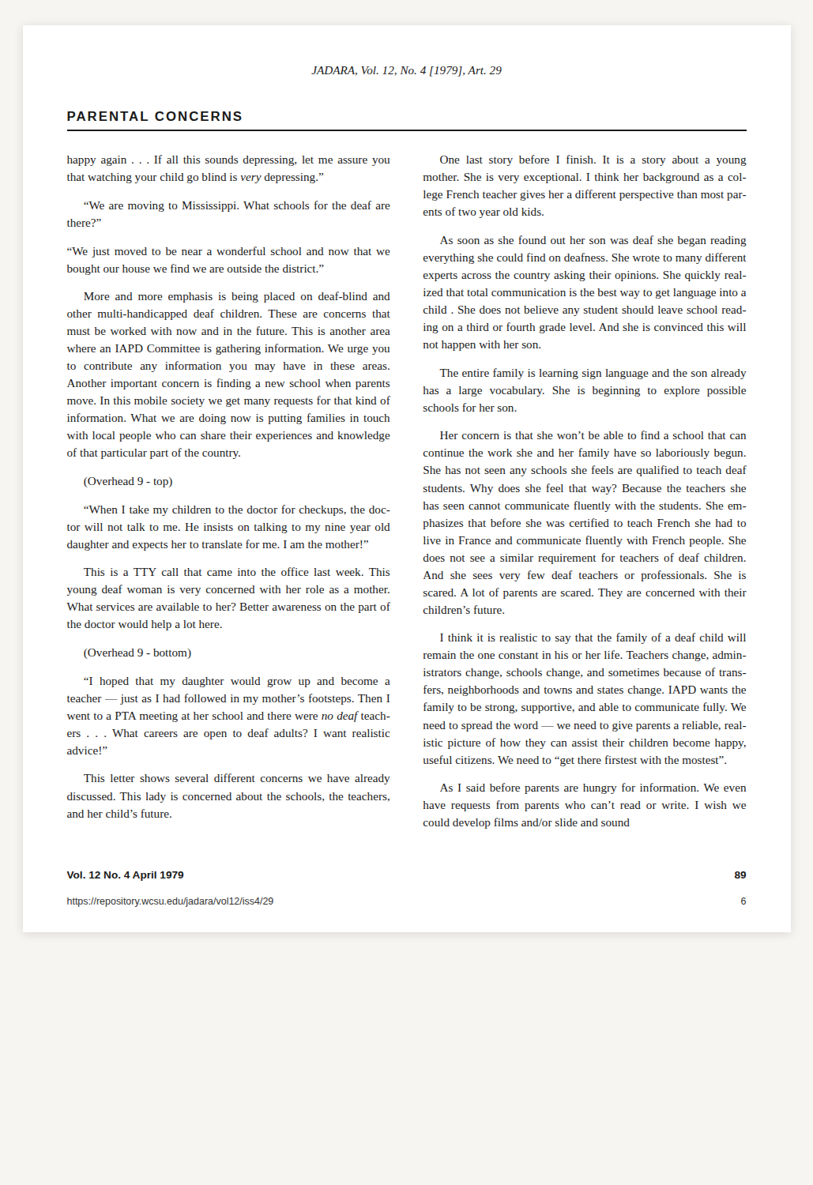JADARA, Vol. 12, No. 4 [1979], Art. 29
PARENTAL CONCERNS
happy again . . . If all this sounds depressing, let me assure you that watching your child go blind is very depressing.”
“We are moving to Mississippi. What schools for the deaf are there?”
“We just moved to be near a wonderful school and now that we bought our house we find we are outside the district.”
More and more emphasis is being placed on deaf-blind and other multi-handicapped deaf children. These are concerns that must be worked with now and in the future. This is another area where an IAPD Committee is gathering information. We urge you to contribute any information you may have in these areas. Another important concern is finding a new school when parents move. In this mobile society we get many requests for that kind of information. What we are doing now is putting families in touch with local people who can share their experiences and knowledge of that particular part of the country.
(Overhead 9 - top)
“When I take my children to the doctor for checkups, the doctor will not talk to me. He insists on talking to my nine year old daughter and expects her to translate for me. I am the mother!”
This is a TTY call that came into the office last week. This young deaf woman is very concerned with her role as a mother. What services are available to her? Better awareness on the part of the doctor would help a lot here.
(Overhead 9 - bottom)
“I hoped that my daughter would grow up and become a teacher — just as I had followed in my mother’s footsteps. Then I went to a PTA meeting at her school and there were no deaf teachers . . . What careers are open to deaf adults? I want realistic advice!”
This letter shows several different concerns we have already discussed. This lady is concerned about the schools, the teachers, and her child’s future.
One last story before I finish. It is a story about a young mother. She is very exceptional. I think her background as a college French teacher gives her a different perspective than most parents of two year old kids.
As soon as she found out her son was deaf she began reading everything she could find on deafness. She wrote to many different experts across the country asking their opinions. She quickly realized that total communication is the best way to get language into a child . She does not believe any student should leave school reading on a third or fourth grade level. And she is convinced this will not happen with her son.
The entire family is learning sign language and the son already has a large vocabulary. She is beginning to explore possible schools for her son.
Her concern is that she won’t be able to find a school that can continue the work she and her family have so laboriously begun. She has not seen any schools she feels are qualified to teach deaf students. Why does she feel that way? Because the teachers she has seen cannot communicate fluently with the students. She emphasizes that before she was certified to teach French she had to live in France and communicate fluently with French people. She does not see a similar requirement for teachers of deaf children. And she sees very few deaf teachers or professionals. She is scared. A lot of parents are scared. They are concerned with their children’s future.
I think it is realistic to say that the family of a deaf child will remain the one constant in his or her life. Teachers change, administrators change, schools change, and sometimes because of transfers, neighborhoods and towns and states change. IAPD wants the family to be strong, supportive, and able to communicate fully. We need to spread the word — we need to give parents a reliable, realistic picture of how they can assist their children become happy, useful citizens. We need to “get there firstest with the mostest”.
As I said before parents are hungry for information. We even have requests from parents who can’t read or write. I wish we could develop films and/or slide and sound
Vol. 12 No. 4 April 1979 89
https://repository.wcsu.edu/jadara/vol12/iss4/29 6